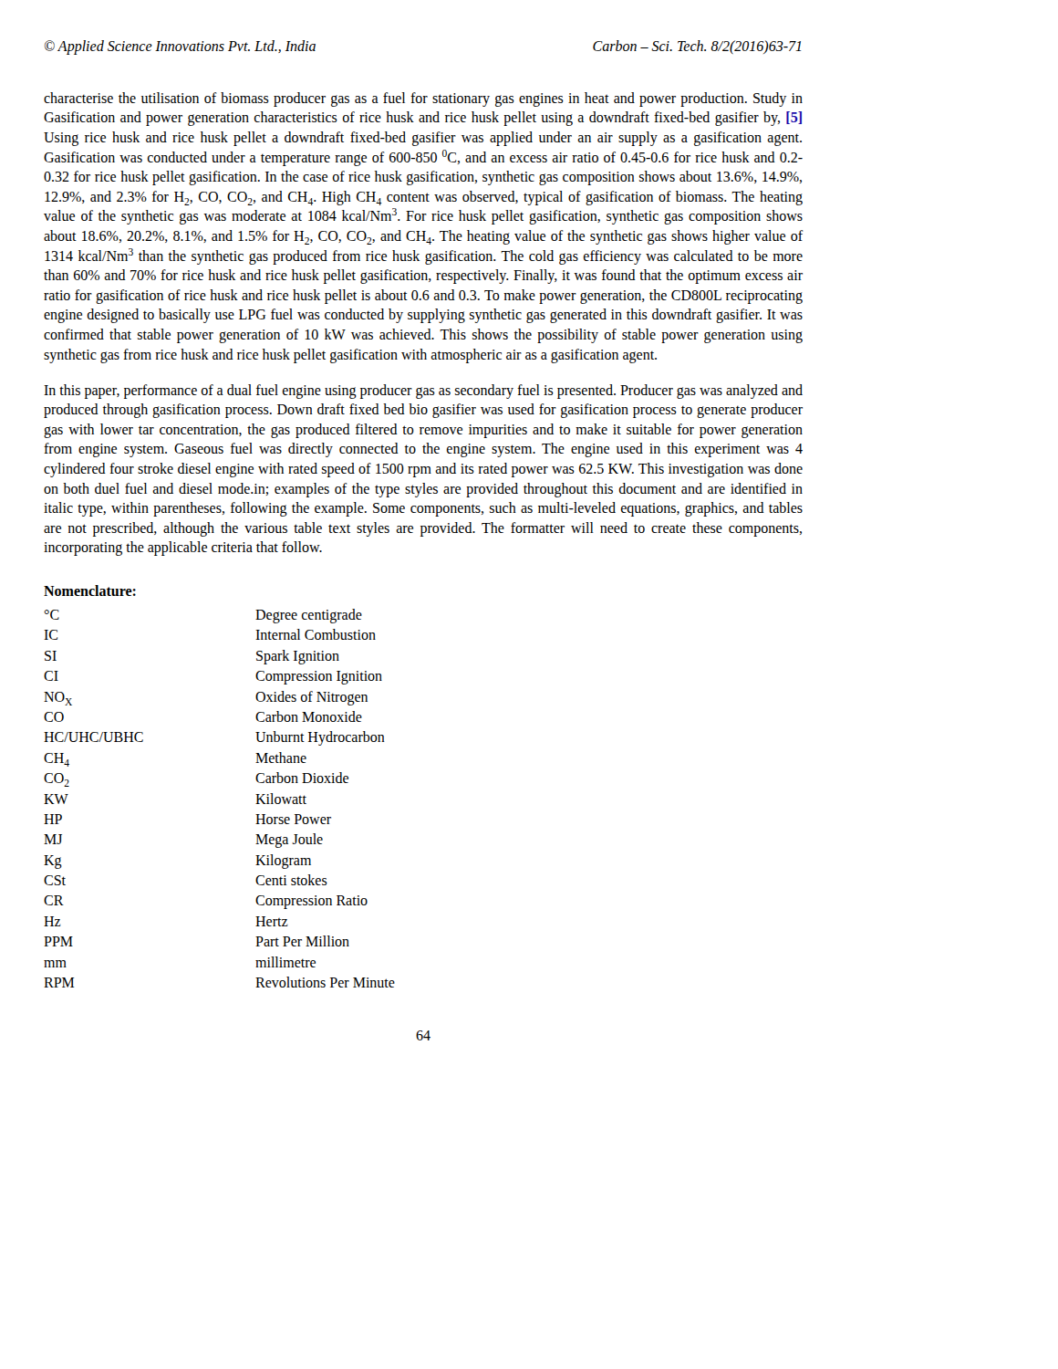© Applied Science Innovations Pvt. Ltd., India
Carbon – Sci. Tech. 8/2(2016)63-71
characterise the utilisation of biomass producer gas as a fuel for stationary gas engines in heat and power production. Study in Gasification and power generation characteristics of rice husk and rice husk pellet using a downdraft fixed-bed gasifier by, [5] Using rice husk and rice husk pellet a downdraft fixed-bed gasifier was applied under an air supply as a gasification agent. Gasification was conducted under a temperature range of 600-850 0C, and an excess air ratio of 0.45-0.6 for rice husk and 0.2-0.32 for rice husk pellet gasification. In the case of rice husk gasification, synthetic gas composition shows about 13.6%, 14.9%, 12.9%, and 2.3% for H2, CO, CO2, and CH4. High CH4 content was observed, typical of gasification of biomass. The heating value of the synthetic gas was moderate at 1084 kcal/Nm3. For rice husk pellet gasification, synthetic gas composition shows about 18.6%, 20.2%, 8.1%, and 1.5% for H2, CO, CO2, and CH4. The heating value of the synthetic gas shows higher value of 1314 kcal/Nm3 than the synthetic gas produced from rice husk gasification. The cold gas efficiency was calculated to be more than 60% and 70% for rice husk and rice husk pellet gasification, respectively. Finally, it was found that the optimum excess air ratio for gasification of rice husk and rice husk pellet is about 0.6 and 0.3. To make power generation, the CD800L reciprocating engine designed to basically use LPG fuel was conducted by supplying synthetic gas generated in this downdraft gasifier. It was confirmed that stable power generation of 10 kW was achieved. This shows the possibility of stable power generation using synthetic gas from rice husk and rice husk pellet gasification with atmospheric air as a gasification agent.
In this paper, performance of a dual fuel engine using producer gas as secondary fuel is presented. Producer gas was analyzed and produced through gasification process. Down draft fixed bed bio gasifier was used for gasification process to generate producer gas with lower tar concentration, the gas produced filtered to remove impurities and to make it suitable for power generation from engine system. Gaseous fuel was directly connected to the engine system. The engine used in this experiment was 4 cylindered four stroke diesel engine with rated speed of 1500 rpm and its rated power was 62.5 KW. This investigation was done on both duel fuel and diesel mode.in; examples of the type styles are provided throughout this document and are identified in italic type, within parentheses, following the example. Some components, such as multi-leveled equations, graphics, and tables are not prescribed, although the various table text styles are provided. The formatter will need to create these components, incorporating the applicable criteria that follow.
Nomenclature:
| °C | Degree centigrade |
| IC | Internal Combustion |
| SI | Spark Ignition |
| CI | Compression Ignition |
| NO X | Oxides of Nitrogen |
| CO | Carbon Monoxide |
| HC/UHC/UBHC | Unburnt Hydrocarbon |
| CH 4 | Methane |
| CO 2 | Carbon Dioxide |
| KW | Kilowatt |
| HP | Horse Power |
| MJ | Mega Joule |
| Kg | Kilogram |
| CSt | Centi stokes |
| CR | Compression Ratio |
| Hz | Hertz |
| PPM | Part Per Million |
| mm | millimetre |
| RPM | Revolutions Per Minute |
64